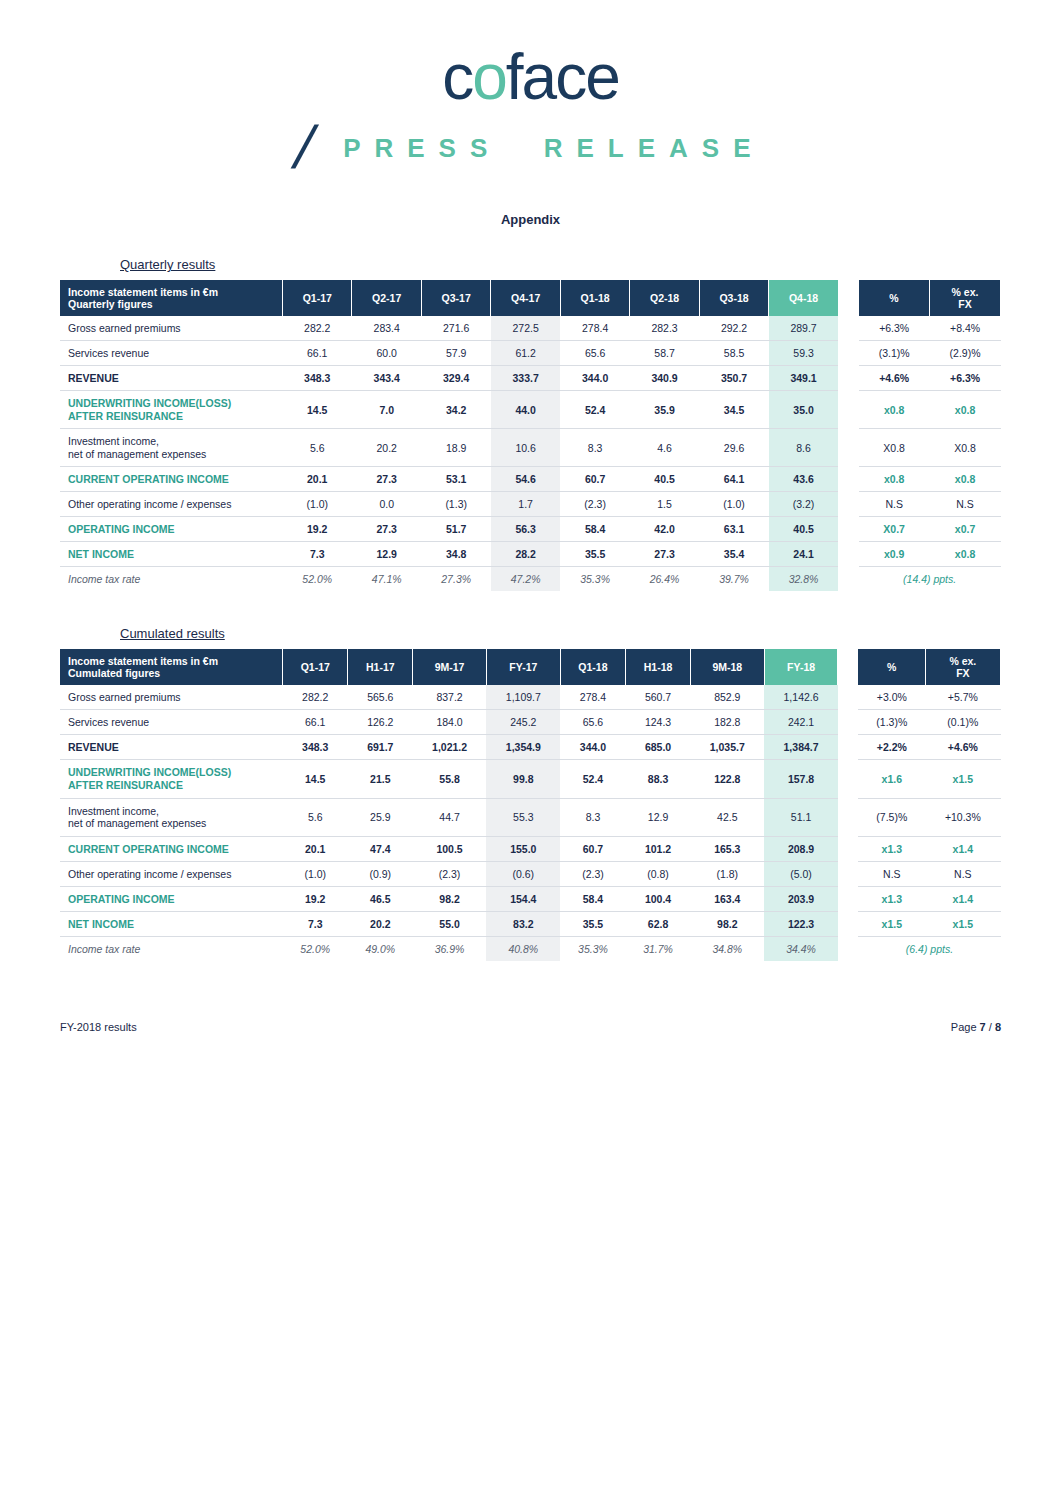coface
/ PRESS RELEASE
Appendix
Quarterly results
| Income statement items in €m Quarterly figures | Q1-17 | Q2-17 | Q3-17 | Q4-17 | Q1-18 | Q2-18 | Q3-18 | Q4-18 | | % | % ex. FX |
| --- | --- | --- | --- | --- | --- | --- | --- | --- | --- | --- | --- |
| Gross earned premiums | 282.2 | 283.4 | 271.6 | 272.5 | 278.4 | 282.3 | 292.2 | 289.7 | | +6.3% | +8.4% |
| Services revenue | 66.1 | 60.0 | 57.9 | 61.2 | 65.6 | 58.7 | 58.5 | 59.3 | | (3.1)% | (2.9)% |
| REVENUE | 348.3 | 343.4 | 329.4 | 333.7 | 344.0 | 340.9 | 350.7 | 349.1 | | +4.6% | +6.3% |
| UNDERWRITING INCOME(LOSS) AFTER REINSURANCE | 14.5 | 7.0 | 34.2 | 44.0 | 52.4 | 35.9 | 34.5 | 35.0 | | x0.8 | x0.8 |
| Investment income, net of management expenses | 5.6 | 20.2 | 18.9 | 10.6 | 8.3 | 4.6 | 29.6 | 8.6 | | X0.8 | X0.8 |
| CURRENT OPERATING INCOME | 20.1 | 27.3 | 53.1 | 54.6 | 60.7 | 40.5 | 64.1 | 43.6 | | x0.8 | x0.8 |
| Other operating income / expenses | (1.0) | 0.0 | (1.3) | 1.7 | (2.3) | 1.5 | (1.0) | (3.2) | | N.S | N.S |
| OPERATING INCOME | 19.2 | 27.3 | 51.7 | 56.3 | 58.4 | 42.0 | 63.1 | 40.5 | | X0.7 | x0.7 |
| NET INCOME | 7.3 | 12.9 | 34.8 | 28.2 | 35.5 | 27.3 | 35.4 | 24.1 | | x0.9 | x0.8 |
| Income tax rate | 52.0% | 47.1% | 27.3% | 47.2% | 35.3% | 26.4% | 39.7% | 32.8% | | (14.4) ppts. |
Cumulated results
| Income statement items in €m Cumulated figures | Q1-17 | H1-17 | 9M-17 | FY-17 | Q1-18 | H1-18 | 9M-18 | FY-18 | | % | % ex. FX |
| --- | --- | --- | --- | --- | --- | --- | --- | --- | --- | --- | --- |
| Gross earned premiums | 282.2 | 565.6 | 837.2 | 1,109.7 | 278.4 | 560.7 | 852.9 | 1,142.6 | | +3.0% | +5.7% |
| Services revenue | 66.1 | 126.2 | 184.0 | 245.2 | 65.6 | 124.3 | 182.8 | 242.1 | | (1.3)% | (0.1)% |
| REVENUE | 348.3 | 691.7 | 1,021.2 | 1,354.9 | 344.0 | 685.0 | 1,035.7 | 1,384.7 | | +2.2% | +4.6% |
| UNDERWRITING INCOME(LOSS) AFTER REINSURANCE | 14.5 | 21.5 | 55.8 | 99.8 | 52.4 | 88.3 | 122.8 | 157.8 | | x1.6 | x1.5 |
| Investment income, net of management expenses | 5.6 | 25.9 | 44.7 | 55.3 | 8.3 | 12.9 | 42.5 | 51.1 | | (7.5)% | +10.3% |
| CURRENT OPERATING INCOME | 20.1 | 47.4 | 100.5 | 155.0 | 60.7 | 101.2 | 165.3 | 208.9 | | x1.3 | x1.4 |
| Other operating income / expenses | (1.0) | (0.9) | (2.3) | (0.6) | (2.3) | (0.8) | (1.8) | (5.0) | | N.S | N.S |
| OPERATING INCOME | 19.2 | 46.5 | 98.2 | 154.4 | 58.4 | 100.4 | 163.4 | 203.9 | | x1.3 | x1.4 |
| NET INCOME | 7.3 | 20.2 | 55.0 | 83.2 | 35.5 | 62.8 | 98.2 | 122.3 | | x1.5 | x1.5 |
| Income tax rate | 52.0% | 49.0% | 36.9% | 40.8% | 35.3% | 31.7% | 34.8% | 34.4% | | (6.4) ppts. |
FY-2018 results Page 7 / 8